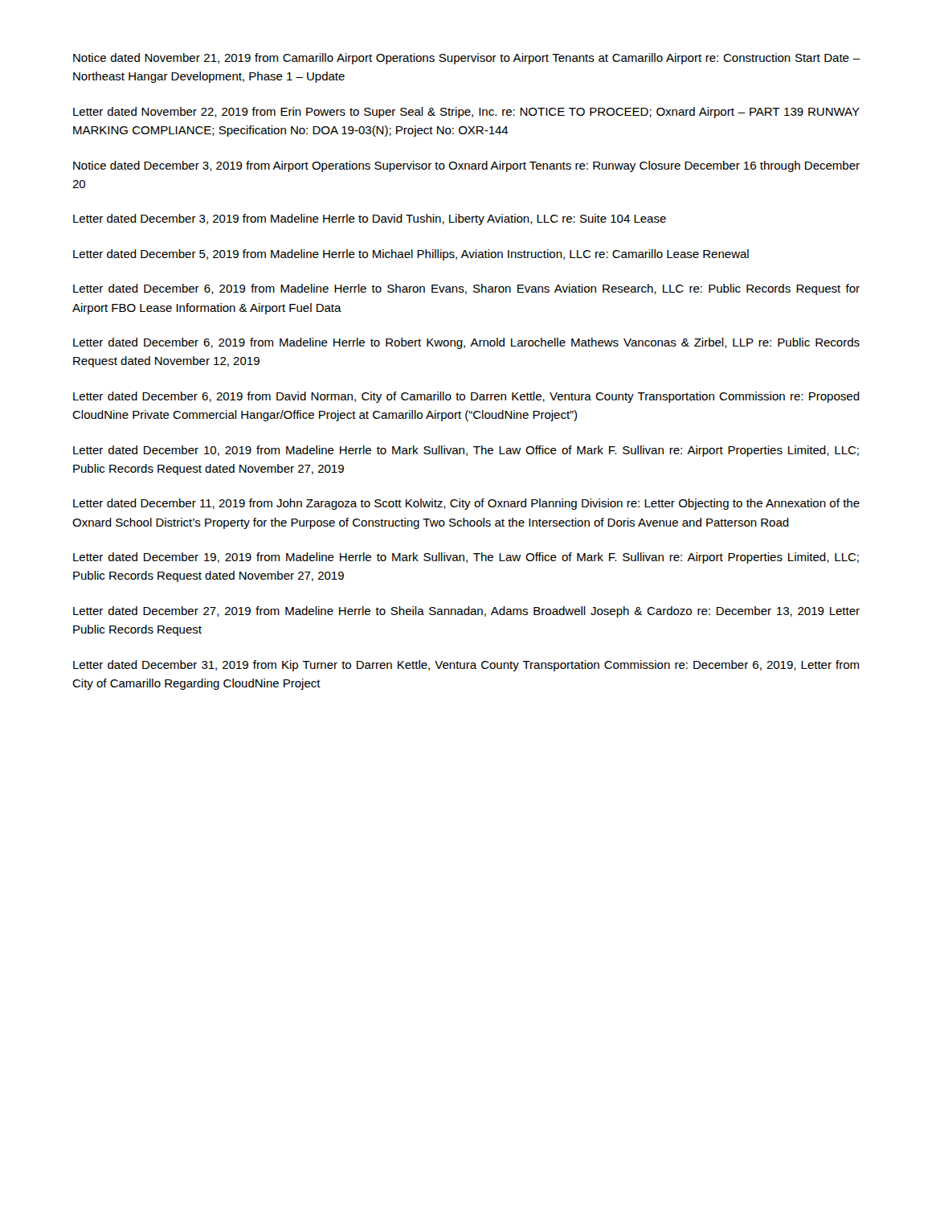Notice dated November 21, 2019 from Camarillo Airport Operations Supervisor to Airport Tenants at Camarillo Airport re: Construction Start Date – Northeast Hangar Development, Phase 1 – Update
Letter dated November 22, 2019 from Erin Powers to Super Seal & Stripe, Inc. re: NOTICE TO PROCEED; Oxnard Airport – PART 139 RUNWAY MARKING COMPLIANCE; Specification No: DOA 19-03(N); Project No: OXR-144
Notice dated December 3, 2019 from Airport Operations Supervisor to Oxnard Airport Tenants re: Runway Closure December 16 through December 20
Letter dated December 3, 2019 from Madeline Herrle to David Tushin, Liberty Aviation, LLC re: Suite 104 Lease
Letter dated December 5, 2019 from Madeline Herrle to Michael Phillips, Aviation Instruction, LLC re: Camarillo Lease Renewal
Letter dated December 6, 2019 from Madeline Herrle to Sharon Evans, Sharon Evans Aviation Research, LLC re: Public Records Request for Airport FBO Lease Information & Airport Fuel Data
Letter dated December 6, 2019 from Madeline Herrle to Robert Kwong, Arnold Larochelle Mathews Vanconas & Zirbel, LLP re: Public Records Request dated November 12, 2019
Letter dated December 6, 2019 from David Norman, City of Camarillo to Darren Kettle, Ventura County Transportation Commission re: Proposed CloudNine Private Commercial Hangar/Office Project at Camarillo Airport (“CloudNine Project”)
Letter dated December 10, 2019 from Madeline Herrle to Mark Sullivan, The Law Office of Mark F. Sullivan re: Airport Properties Limited, LLC; Public Records Request dated November 27, 2019
Letter dated December 11, 2019 from John Zaragoza to Scott Kolwitz, City of Oxnard Planning Division re: Letter Objecting to the Annexation of the Oxnard School District’s Property for the Purpose of Constructing Two Schools at the Intersection of Doris Avenue and Patterson Road
Letter dated December 19, 2019 from Madeline Herrle to Mark Sullivan, The Law Office of Mark F. Sullivan re: Airport Properties Limited, LLC; Public Records Request dated November 27, 2019
Letter dated December 27, 2019 from Madeline Herrle to Sheila Sannadan, Adams Broadwell Joseph & Cardozo re: December 13, 2019 Letter Public Records Request
Letter dated December 31, 2019 from Kip Turner to Darren Kettle, Ventura County Transportation Commission re: December 6, 2019, Letter from City of Camarillo Regarding CloudNine Project